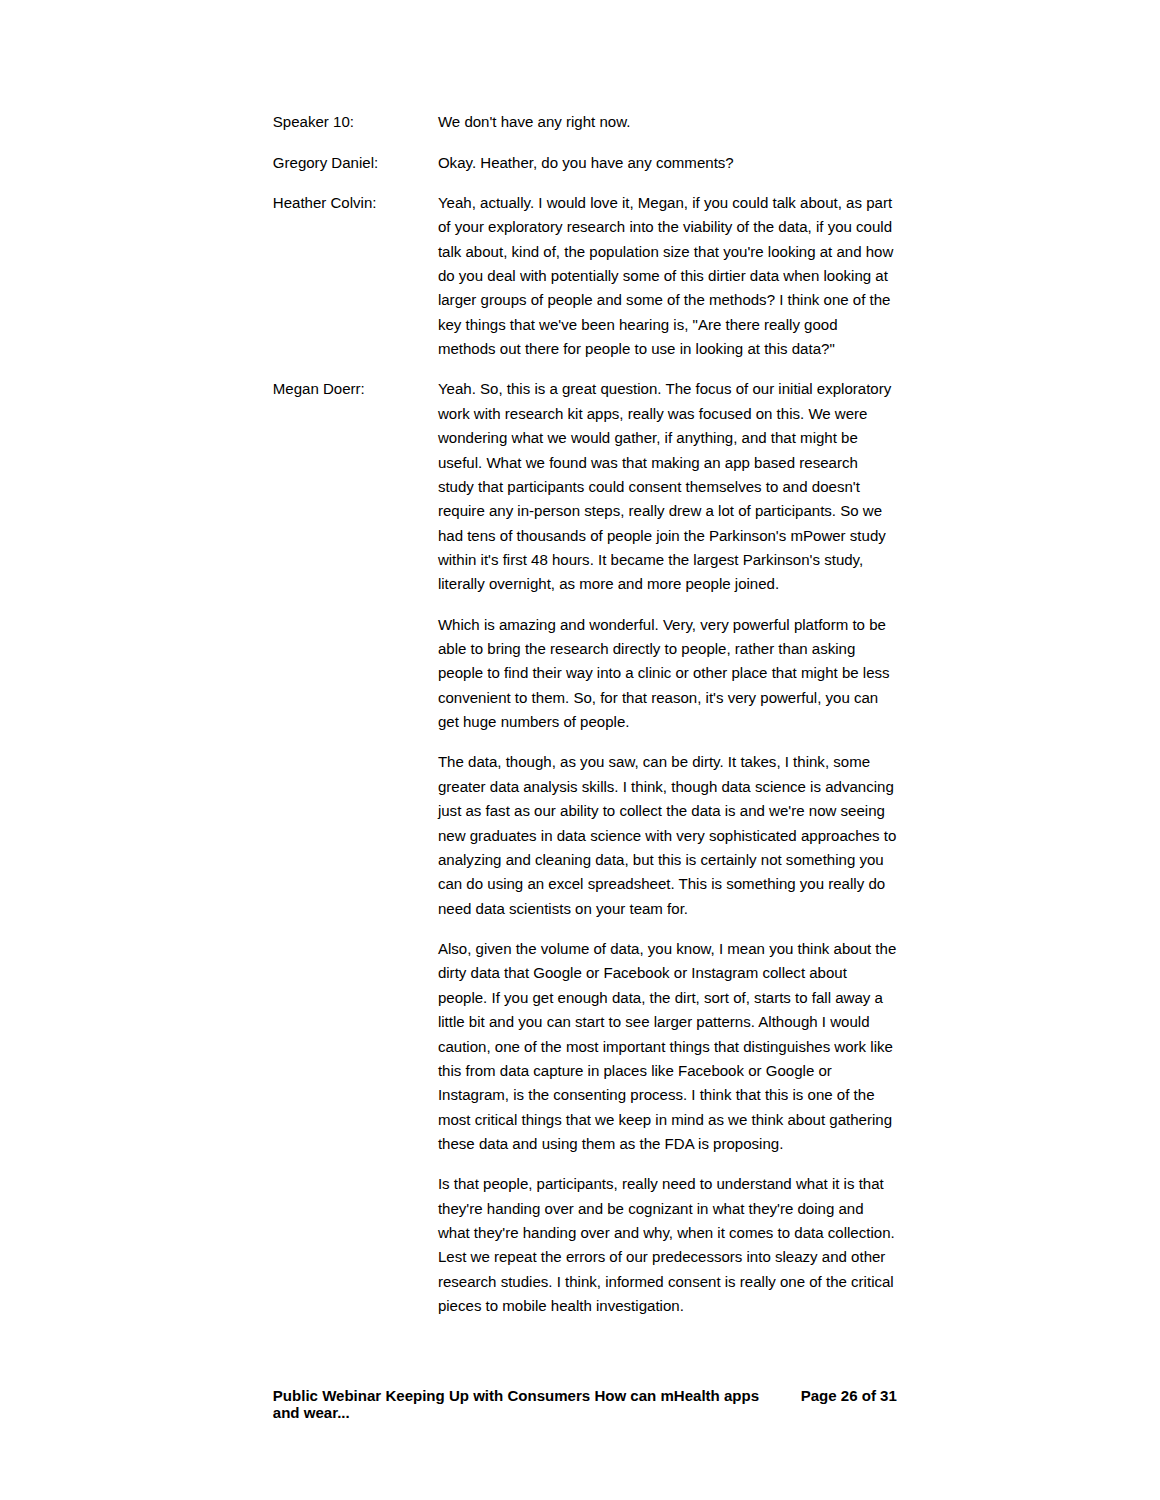Speaker 10:
We don't have any right now.
Gregory Daniel:
Okay. Heather, do you have any comments?
Heather Colvin:
Yeah, actually. I would love it, Megan, if you could talk about, as part of your exploratory research into the viability of the data, if you could talk about, kind of, the population size that you're looking at and how do you deal with potentially some of this dirtier data when looking at larger groups of people and some of the methods? I think one of the key things that we've been hearing is, "Are there really good methods out there for people to use in looking at this data?"
Megan Doerr:
Yeah. So, this is a great question. The focus of our initial exploratory work with research kit apps, really was focused on this. We were wondering what we would gather, if anything, and that might be useful. What we found was that making an app based research study that participants could consent themselves to and doesn't require any in-person steps, really drew a lot of participants. So we had tens of thousands of people join the Parkinson's mPower study within it's first 48 hours. It became the largest Parkinson's study, literally overnight, as more and more people joined.
Which is amazing and wonderful. Very, very powerful platform to be able to bring the research directly to people, rather than asking people to find their way into a clinic or other place that might be less convenient to them. So, for that reason, it's very powerful, you can get huge numbers of people.
The data, though, as you saw, can be dirty. It takes, I think, some greater data analysis skills. I think, though data science is advancing just as fast as our ability to collect the data is and we're now seeing new graduates in data science with very sophisticated approaches to analyzing and cleaning data, but this is certainly not something you can do using an excel spreadsheet. This is something you really do need data scientists on your team for.
Also, given the volume of data, you know, I mean you think about the dirty data that Google or Facebook or Instagram collect about people. If you get enough data, the dirt, sort of, starts to fall away a little bit and you can start to see larger patterns. Although I would caution, one of the most important things that distinguishes work like this from data capture in places like Facebook or Google or Instagram, is the consenting process. I think that this is one of the most critical things that we keep in mind as we think about gathering these data and using them as the FDA is proposing.
Is that people, participants, really need to understand what it is that they're handing over and be cognizant in what they're doing and what they're handing over and why, when it comes to data collection. Lest we repeat the errors of our predecessors into sleazy and other research studies. I think, informed consent is really one of the critical pieces to mobile health investigation.
Public Webinar Keeping Up with Consumers How can mHealth apps and wear...
Page 26 of 31